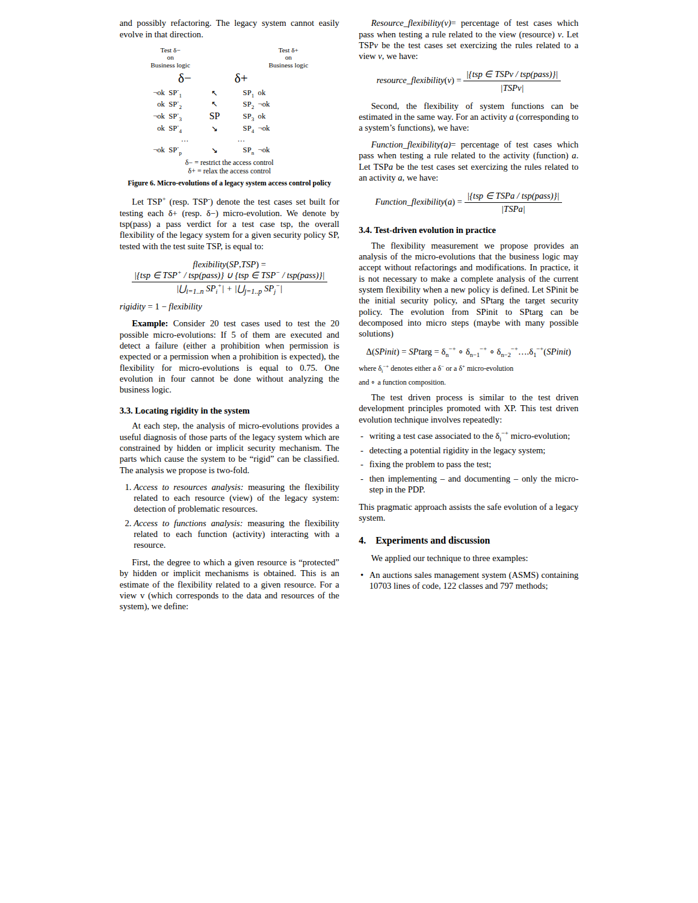and possibly refactoring. The legacy system cannot easily evolve in that direction.
| Test δ− on Business logic | | | Test δ+ on Business logic |
| | δ− | | δ+ | | |
| ¬ok | SP - 1 | ↖ | SP 1 | ok | |
| ok | SP - 2 | ↖ | SP 2 | ¬ok | |
| ¬ok | SP - 3 | SP | SP 3 | ok | |
| ok | SP - 4 | ↘ | SP 4 | ¬ok | |
| | … | | … | | |
| ¬ok | SP - p | ↘ | SP n | ¬ok | |
δ− = restrict the access control
δ+ = relax the access control
Figure 6. Micro-evolutions of a legacy system access control policy
Let TSP+ (resp. TSP-) denote the test cases set built for testing each δ+ (resp. δ−) micro-evolution. We denote by tsp(pass) a pass verdict for a test case tsp, the overall flexibility of the legacy system for a given security policy SP, tested with the test suite TSP, is equal to:
flexibility(SP,TSP) = |{tsp ∈ TSP+ / tsp(pass)} ∪ {tsp ∈ TSP− / tsp(pass)}| |⋃i=1..n SPi+| + |⋃j=1..p SPj−|
rigidity = 1 − flexibility
Example: Consider 20 test cases used to test the 20 possible micro-evolutions: If 5 of them are executed and detect a failure (either a prohibition when permission is expected or a permission when a prohibition is expected), the flexibility for micro-evolutions is equal to 0.75. One evolution in four cannot be done without analyzing the business logic.
3.3. Locating rigidity in the system
At each step, the analysis of micro-evolutions provides a useful diagnosis of those parts of the legacy system which are constrained by hidden or implicit security mechanism. The parts which cause the system to be “rigid” can be classified. The analysis we propose is two-fold.
Access to resources analysis: measuring the flexibility related to each resource (view) of the legacy system: detection of problematic resources.
Access to functions analysis: measuring the flexibility related to each function (activity) interacting with a resource.
First, the degree to which a given resource is “protected” by hidden or implicit mechanisms is obtained. This is an estimate of the flexibility related to a given resource. For a view v (which corresponds to the data and resources of the system), we define:
Resource_flexibility(v)= percentage of test cases which pass when testing a rule related to the view (resource) v. Let TSPv be the test cases set exercizing the rules related to a view v, we have:
resource_flexibility(v) = |{tsp ∈ TSPv / tsp(pass)}| |TSPv|
Second, the flexibility of system functions can be estimated in the same way. For an activity a (corresponding to a system’s functions), we have:
Function_flexibility(a)= percentage of test cases which pass when testing a rule related to the activity (function) a. Let TSPa be the test cases set exercizing the rules related to an activity a, we have:
Function_flexibility(a) = |{tsp ∈ TSPa / tsp(pass)}| |TSPa|
3.4. Test-driven evolution in practice
The flexibility measurement we propose provides an analysis of the micro-evolutions that the business logic may accept without refactorings and modifications. In practice, it is not necessary to make a complete analysis of the current system flexibility when a new policy is defined. Let SPinit be the initial security policy, and SPtarg the target security policy. The evolution from SPinit to SPtarg can be decomposed into micro steps (maybe with many possible solutions)
Δ(SPinit) = SPtarg = δn−+ ∘ δn−1−+ ∘ δn−2−+….δ1−+(SPinit)
where δi−+ denotes either a δ− or a δ+ micro-evolution
and ∘ a function composition.
The test driven process is similar to the test driven development principles promoted with XP. This test driven evolution technique involves repeatedly:
writing a test case associated to the δi−+ micro-evolution;
detecting a potential rigidity in the legacy system;
fixing the problem to pass the test;
then implementing – and documenting – only the micro-step in the PDP.
This pragmatic approach assists the safe evolution of a legacy system.
4. Experiments and discussion
We applied our technique to three examples:
An auctions sales management system (ASMS) containing 10703 lines of code, 122 classes and 797 methods;